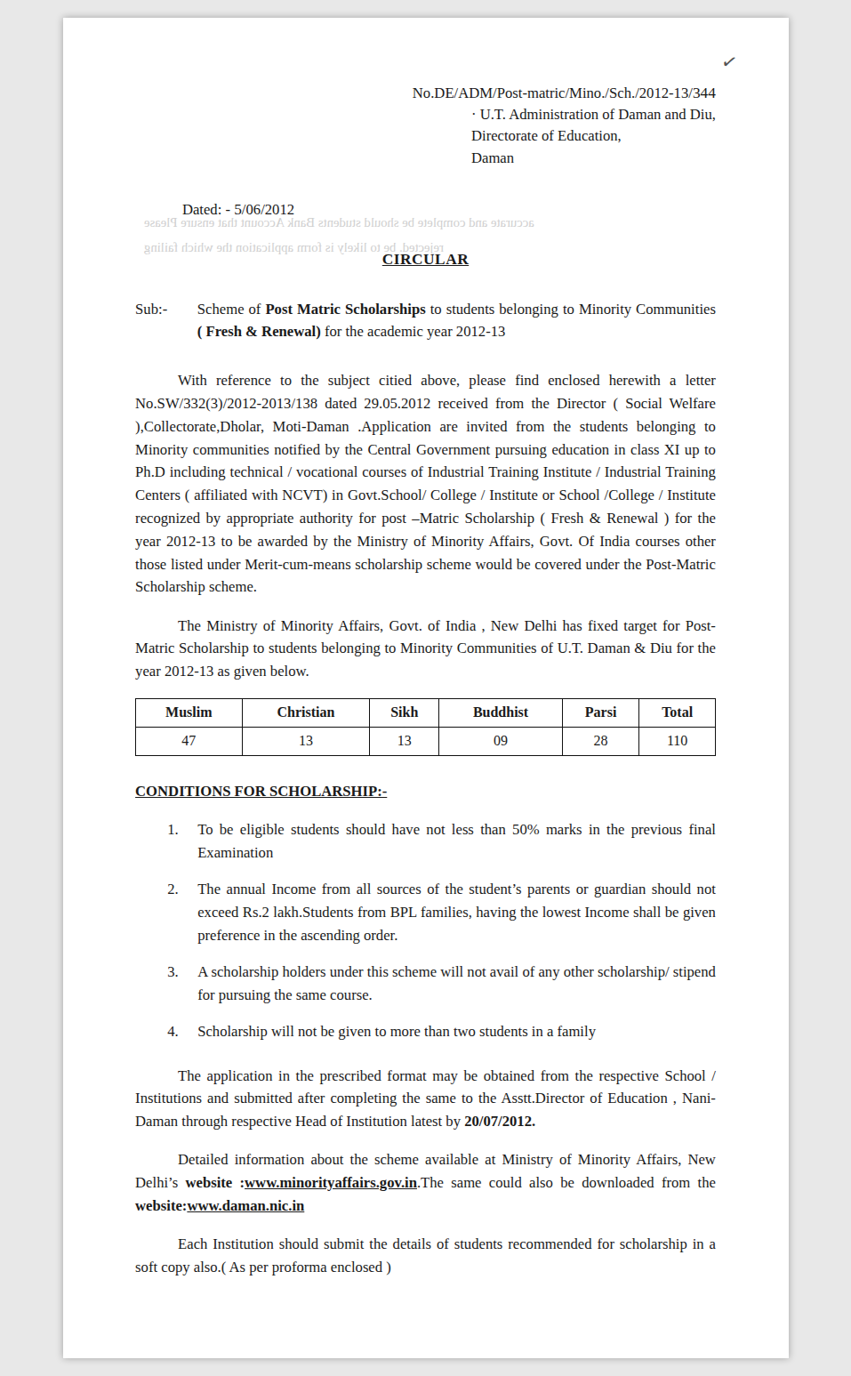✓
No.DE/ADM/Post-matric/Mino./Sch./2012-13/344
· U.T. Administration of Daman and Diu,
Directorate of Education,
Daman
Dated: - 5/06/2012
accurate and complete be should students Bank Account that ensure Please rejected. be to likely is form application the which failing
CIRCULAR
Sub:-
Scheme of Post Matric Scholarships to students belonging to Minority Communities ( Fresh & Renewal) for the academic year 2012-13
With reference to the subject citied above, please find enclosed herewith a letter No.SW/332(3)/2012-2013/138 dated 29.05.2012 received from the Director ( Social Welfare ),Collectorate,Dholar, Moti-Daman .Application are invited from the students belonging to Minority communities notified by the Central Government pursuing education in class XI up to Ph.D including technical / vocational courses of Industrial Training Institute / Industrial Training Centers ( affiliated with NCVT) in Govt.School/ College / Institute or School /College / Institute recognized by appropriate authority for post –Matric Scholarship ( Fresh & Renewal ) for the year 2012-13 to be awarded by the Ministry of Minority Affairs, Govt. Of India courses other those listed under Merit-cum-means scholarship scheme would be covered under the Post-Matric Scholarship scheme.
The Ministry of Minority Affairs, Govt. of India , New Delhi has fixed target for Post- Matric Scholarship to students belonging to Minority Communities of U.T. Daman & Diu for the year 2012-13 as given below.
| Muslim | Christian | Sikh | Buddhist | Parsi | Total |
| --- | --- | --- | --- | --- | --- |
| 47 | 13 | 13 | 09 | 28 | 110 |
CONDITIONS FOR SCHOLARSHIP:-
To be eligible students should have not less than 50% marks in the previous final Examination
The annual Income from all sources of the student’s parents or guardian should not exceed Rs.2 lakh.Students from BPL families, having the lowest Income shall be given preference in the ascending order.
A scholarship holders under this scheme will not avail of any other scholarship/ stipend for pursuing the same course.
Scholarship will not be given to more than two students in a family
The application in the prescribed format may be obtained from the respective School / Institutions and submitted after completing the same to the Asstt.Director of Education , Nani- Daman through respective Head of Institution latest by 20/07/2012.
Detailed information about the scheme available at Ministry of Minority Affairs, New Delhi’s website : www.minorityaffairs.gov.in.The same could also be downloaded from the website: www.daman.nic.in
Each Institution should submit the details of students recommended for scholarship in a soft copy also.( As per proforma enclosed )